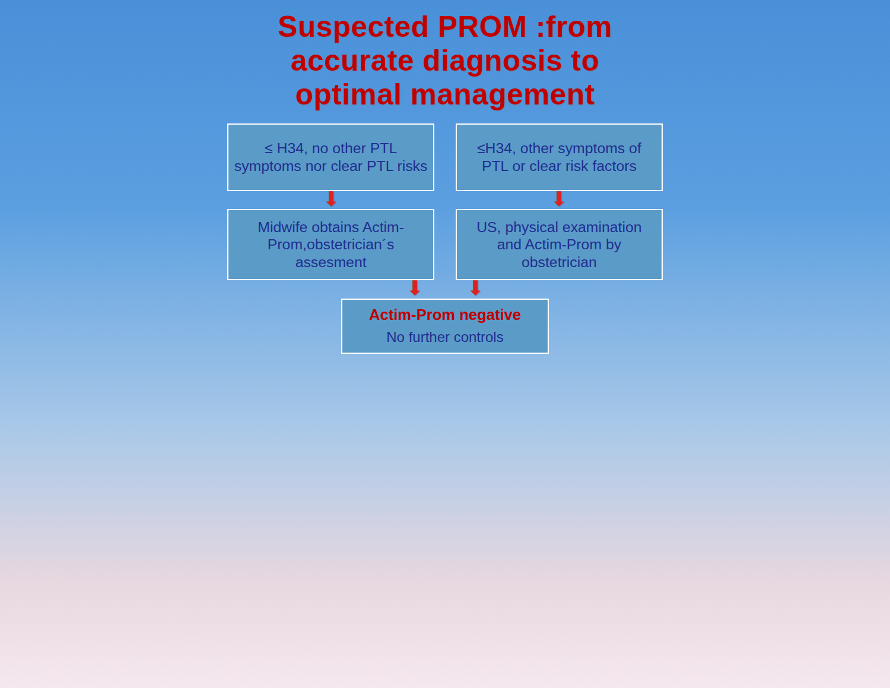Suspected PROM :from
accurate diagnosis to
optimal management
≤ H34, no other PTL symptoms nor clear PTL risks
≤H34, other symptoms of PTL or clear risk factors
⬇
⬇
Midwife obtains Actim-Prom,obstetrician´s assesment
US, physical examination and Actim-Prom by obstetrician
⬇
⬇
Actim-Prom negative
No further controls